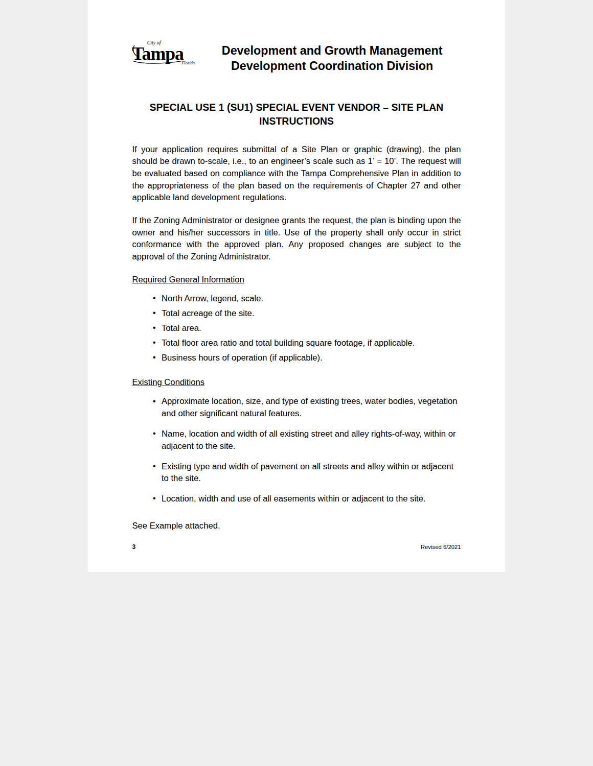City of Tampa Florida
Development and Growth Management
Development Coordination Division
SPECIAL USE 1 (SU1) SPECIAL EVENT VENDOR – SITE PLAN INSTRUCTIONS
If your application requires submittal of a Site Plan or graphic (drawing), the plan should be drawn to-scale, i.e., to an engineer’s scale such as 1’ = 10’. The request will be evaluated based on compliance with the Tampa Comprehensive Plan in addition to the appropriateness of the plan based on the requirements of Chapter 27 and other applicable land development regulations.
If the Zoning Administrator or designee grants the request, the plan is binding upon the owner and his/her successors in title. Use of the property shall only occur in strict conformance with the approved plan. Any proposed changes are subject to the approval of the Zoning Administrator.
Required General Information
North Arrow, legend, scale.
Total acreage of the site.
Total area.
Total floor area ratio and total building square footage, if applicable.
Business hours of operation (if applicable).
Existing Conditions
Approximate location, size, and type of existing trees, water bodies, vegetation and other significant natural features.
Name, location and width of all existing street and alley rights-of-way, within or adjacent to the site.
Existing type and width of pavement on all streets and alley within or adjacent to the site.
Location, width and use of all easements within or adjacent to the site.
See Example attached.
3 Revised 6/2021